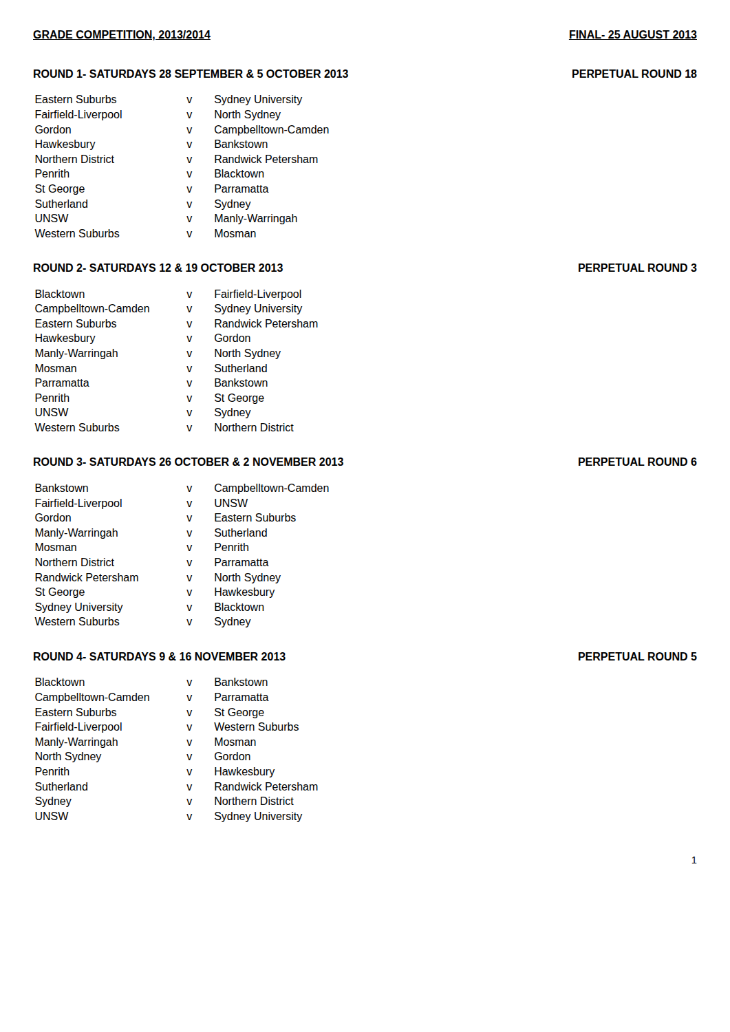GRADE COMPETITION, 2013/2014 FINAL- 25 AUGUST 2013
ROUND 1- SATURDAYS 28 SEPTEMBER & 5 OCTOBER 2013 PERPETUAL ROUND 18
| Eastern Suburbs | v | Sydney University |
| Fairfield-Liverpool | v | North Sydney |
| Gordon | v | Campbelltown-Camden |
| Hawkesbury | v | Bankstown |
| Northern District | v | Randwick Petersham |
| Penrith | v | Blacktown |
| St George | v | Parramatta |
| Sutherland | v | Sydney |
| UNSW | v | Manly-Warringah |
| Western Suburbs | v | Mosman |
ROUND 2- SATURDAYS 12 & 19 OCTOBER 2013 PERPETUAL ROUND 3
| Blacktown | v | Fairfield-Liverpool |
| Campbelltown-Camden | v | Sydney University |
| Eastern Suburbs | v | Randwick Petersham |
| Hawkesbury | v | Gordon |
| Manly-Warringah | v | North Sydney |
| Mosman | v | Sutherland |
| Parramatta | v | Bankstown |
| Penrith | v | St George |
| UNSW | v | Sydney |
| Western Suburbs | v | Northern District |
ROUND 3- SATURDAYS 26 OCTOBER & 2 NOVEMBER 2013 PERPETUAL ROUND 6
| Bankstown | v | Campbelltown-Camden |
| Fairfield-Liverpool | v | UNSW |
| Gordon | v | Eastern Suburbs |
| Manly-Warringah | v | Sutherland |
| Mosman | v | Penrith |
| Northern District | v | Parramatta |
| Randwick Petersham | v | North Sydney |
| St George | v | Hawkesbury |
| Sydney University | v | Blacktown |
| Western Suburbs | v | Sydney |
ROUND 4- SATURDAYS 9 & 16 NOVEMBER 2013 PERPETUAL ROUND 5
| Blacktown | v | Bankstown |
| Campbelltown-Camden | v | Parramatta |
| Eastern Suburbs | v | St George |
| Fairfield-Liverpool | v | Western Suburbs |
| Manly-Warringah | v | Mosman |
| North Sydney | v | Gordon |
| Penrith | v | Hawkesbury |
| Sutherland | v | Randwick Petersham |
| Sydney | v | Northern District |
| UNSW | v | Sydney University |
1